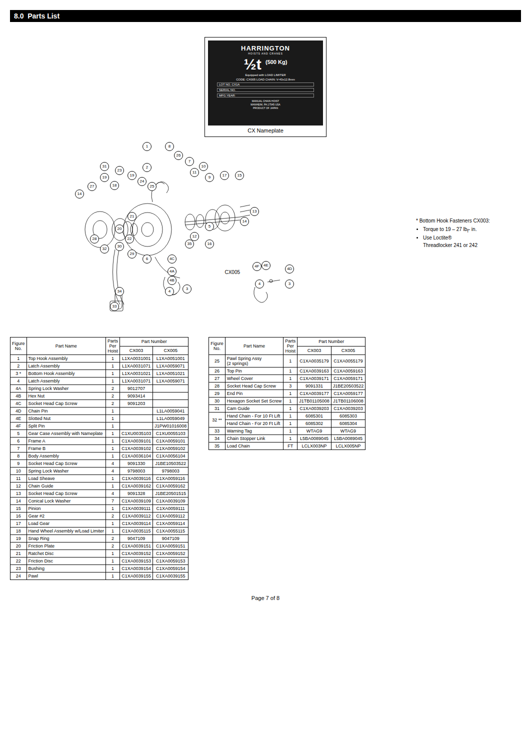8.0 Parts List
HARRINGTON
HOISTS AND CRANES
½t (500 Kg)
Equipped with LOAD LIMITER
CODE: CX005 LOAD CHAIN: V-43x12.8mm
LOT NO. CX1A
SERIAL NO.
MFG.YEAR:
MANUAL CHAIN HOIST
MANHEIM, PA 17545 USA
PRODUCT OF JAPAN
CX Nameplate
1 8 26 7 2 11 10 9 17 15 23 31 19 19 24 25 27 18 14 13 14 5 12 21 20 22 30 29 6 28 32 16 35 4C 4A 4B 4 3 34 33 4F 4E 4D 4 3
CX005
* Bottom Hook Fasteners CX003:
Torque to 19 – 27 lbf- in.
Use Loctite®
Threadlocker 241 or 242
| Figure No. | Part Name | Parts Per Hoist | Part Number |
| --- | --- | --- | --- |
| CX003 | CX005 |
| 1 | Top Hook Assembly | 1 | L1XA0031001 | L1XA0051001 |
| 2 | Latch Assembly | 1 | L1XA0031071 | L1XA0059071 |
| 3 * | Bottom Hook Assembly | 1 | L1XA0031021 | L1XA0051021 |
| 4 | Latch Assembly | 1 | L1XA0031071 | L1XA0059071 |
| 4A | Spring Lock Washer | 2 | 9012707 | |
| 4B | Hex Nut | 2 | 9093414 | |
| 4C | Socket Head Cap Screw | 2 | 9091203 | |
| 4D | Chain Pin | 1 | | L1LA0059041 |
| 4E | Slotted Nut | 1 | | L1LA0059049 |
| 4F | Split Pin | 1 | | J1PW01016008 |
| 5 | Gear Case Assembly with Nameplate | 1 | C1XU0035103 | C1XU0055103 |
| 6 | Frame A | 1 | C1XA0039101 | C1XA0059101 |
| 7 | Frame B | 1 | C1XA0039102 | C1XA0059102 |
| 8 | Body Assembly | 1 | C1XA0036104 | C1XA0056104 |
| 9 | Socket Head Cap Screw | 4 | 9091330 | J1BE10503522 |
| 10 | Spring Lock Washer | 4 | 9798003 | 9798003 |
| 11 | Load Sheave | 1 | C1XA0039116 | C1XA0059116 |
| 12 | Chain Guide | 1 | C1XA0039162 | C1XA0059162 |
| 13 | Socket Head Cap Screw | 4 | 9091328 | J1BE20501515 |
| 14 | Conical Lock Washer | 7 | C1XA0039109 | C1XA0039109 |
| 15 | Pinion | 1 | C1XA0039111 | C1XA0059111 |
| 16 | Gear #2 | 2 | C1XA0039112 | C1XA0059112 |
| 17 | Load Gear | 1 | C1XA0039114 | C1XA0059114 |
| 18 | Hand Wheel Assembly w/Load Limiter | 1 | C1XA0035115 | C1XA0055115 |
| 19 | Snap Ring | 2 | 9047109 | 9047109 |
| 20 | Friction Plate | 2 | C1XA0039151 | C1XA0059151 |
| 21 | Ratchet Disc | 1 | C1XA0039152 | C1XA0059152 |
| 22 | Friction Disc | 1 | C1XA0039153 | C1XA0059153 |
| 23 | Bushing | 1 | C1XA0039154 | C1XA0059154 |
| 24 | Pawl | 1 | C1XA0039155 | C1XA0039155 |
| Figure No. | Part Name | Parts Per Hoist | Part Number |
| --- | --- | --- | --- |
| CX003 | CX005 |
| 25 | Pawl Spring Assy (2 springs) | 1 | C1XA0035179 | C1XA0055179 |
| 26 | Top Pin | 1 | C1XA0039163 | C1XA0059163 |
| 27 | Wheel Cover | 1 | C1XA0039171 | C1XA0059171 |
| 28 | Socket Head Cap Screw | 3 | 9091331 | J1BE20503522 |
| 29 | End Pin | 1 | C1XA0039177 | C1XA0059177 |
| 30 | Hexagon Socket Set Screw | 1 | J1TB01105008 | J1TB01106008 |
| 31 | Cam Guide | 1 | C1XA0039203 | C1XA0039203 |
| 32 ** | Hand Chain - For 10 Ft Lift | 1 | 6085301 | 6085303 |
| Hand Chain - For 20 Ft Lift | 1 | 6085302 | 6085304 |
| 33 | Warning Tag | 1 | WTAG9 | WTAG9 |
| 34 | Chain Stopper Link | 1 | L5BA0089045 | L5BA0089045 |
| 35 | Load Chain | FT | LCLX003NP | LCLX005NP |
Page 7 of 8